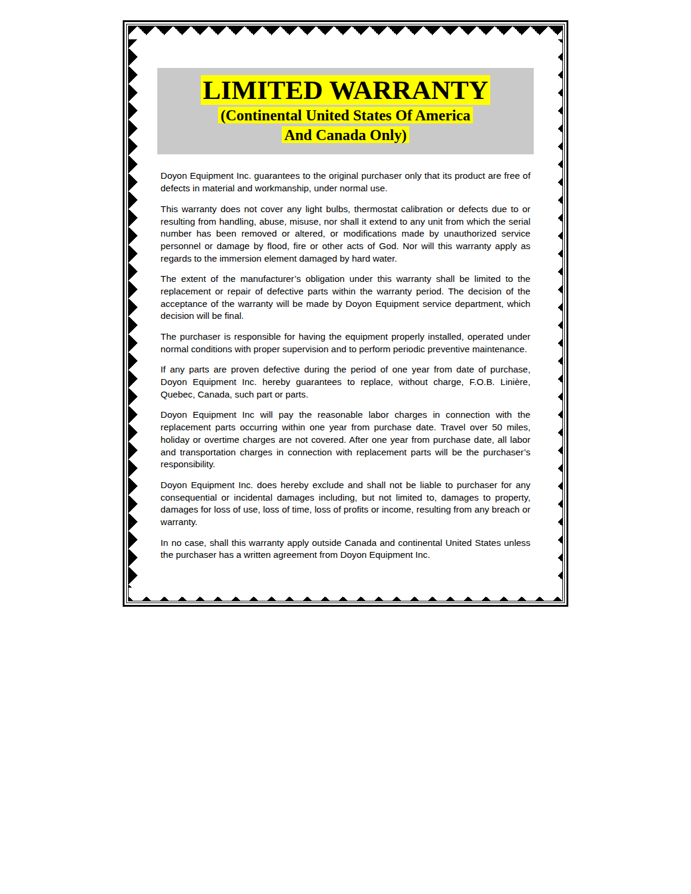LIMITED WARRANTY
(Continental United States Of America
And Canada Only)
Doyon Equipment Inc. guarantees to the original purchaser only that its product are free of defects in material and workmanship, under normal use.
This warranty does not cover any light bulbs, thermostat calibration or defects due to or resulting from handling, abuse, misuse, nor shall it extend to any unit from which the serial number has been removed or altered, or modifications made by unauthorized service personnel or damage by flood, fire or other acts of God. Nor will this warranty apply as regards to the immersion element damaged by hard water.
The extent of the manufacturer’s obligation under this warranty shall be limited to the replacement or repair of defective parts within the warranty period. The decision of the acceptance of the warranty will be made by Doyon Equipment service department, which decision will be final.
The purchaser is responsible for having the equipment properly installed, operated under normal conditions with proper supervision and to perform periodic preventive maintenance.
If any parts are proven defective during the period of one year from date of purchase, Doyon Equipment Inc. hereby guarantees to replace, without charge, F.O.B. Linière, Quebec, Canada, such part or parts.
Doyon Equipment Inc will pay the reasonable labor charges in connection with the replacement parts occurring within one year from purchase date. Travel over 50 miles, holiday or overtime charges are not covered. After one year from purchase date, all labor and transportation charges in connection with replacement parts will be the purchaser’s responsibility.
Doyon Equipment Inc. does hereby exclude and shall not be liable to purchaser for any consequential or incidental damages including, but not limited to, damages to property, damages for loss of use, loss of time, loss of profits or income, resulting from any breach or warranty.
In no case, shall this warranty apply outside Canada and continental United States unless the purchaser has a written agreement from Doyon Equipment Inc.